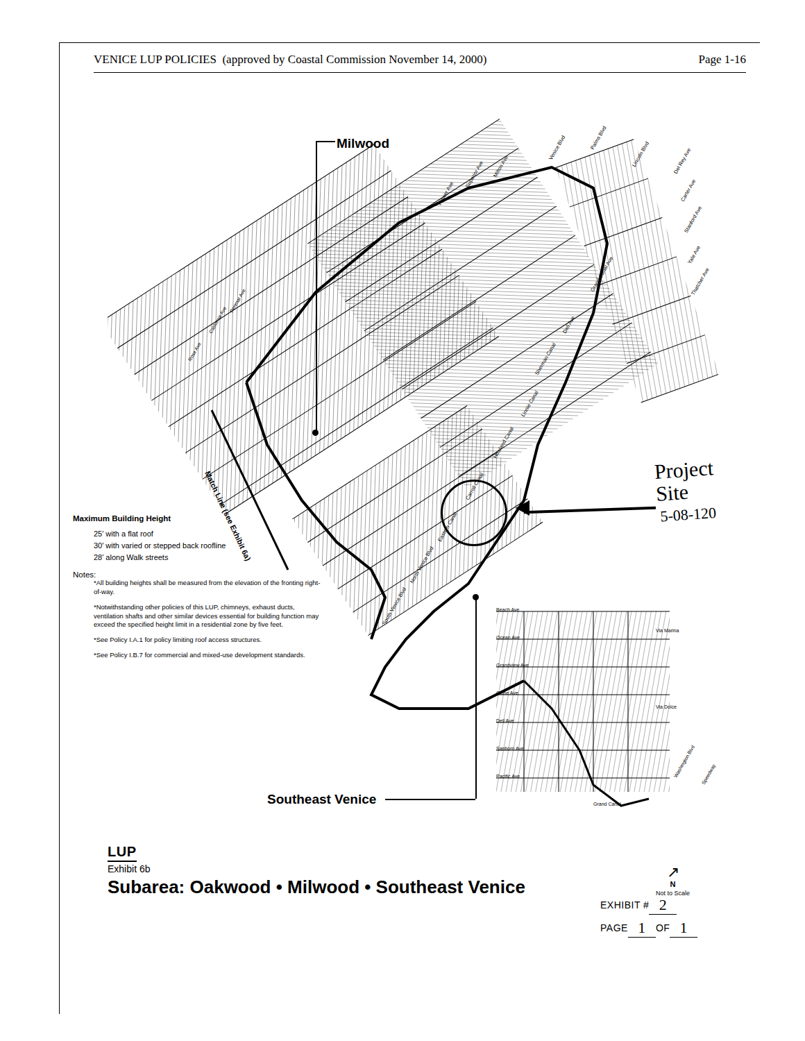VENICE LUP POLICIES (approved by Coastal Commission November 14, 2000) Page 1-16
Match Line (see Exhibit 6a) Venice Blvd Palms Blvd Lincoln Blvd Superior Ave Flower Ave Milton Ave Del Rey Ave Carter Ave Stanford Ave Yale Ave Thatcher Ave Grand Canal Ave Dell Ave Sherman Canal Linnie Canal Howland Canal Carroll Canal Eastern Canal North Venice Blvd South Venice Blvd Beach Ave Ocean Ave Grandview Ave Clune Ave Dell Ave Sanborn Ave Pacific Ave Via Marina Via Dolce Grand Canal Washington Blvd Speedway Rose Ave California Ave Penmar Ave
Milwood
Project
Site 5-08-120
Southeast Venice
Maximum Building Height
25′ with a flat roof
30′ with varied or stepped back roofline
28′ along Walk streets
Notes:
*All building heights shall be measured from the elevation of the fronting right-of-way.
*Notwithstanding other policies of this LUP, chimneys, exhaust ducts, ventilation shafts and other similar devices essential for building function may exceed the specified height limit in a residential zone by five feet.
*See Policy I.A.1 for policy limiting roof access structures.
*See Policy I.B.7 for commercial and mixed-use development standards.
LUP
Exhibit 6b
Subarea: Oakwood • Milwood • Southeast Venice
↗
N
Not to Scale
EXHIBIT #2
PAGE1 OF1